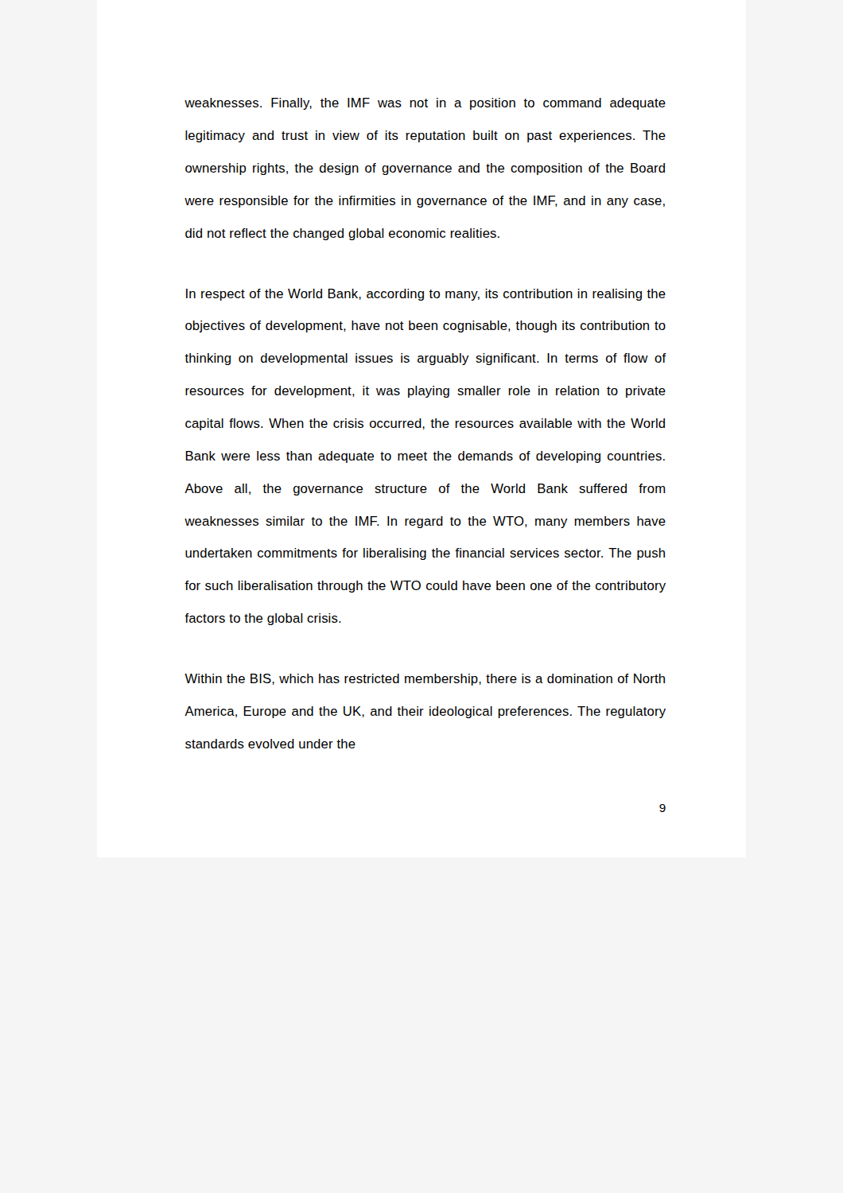weaknesses. Finally, the IMF was not in a position to command adequate legitimacy and trust in view of its reputation built on past experiences. The ownership rights, the design of governance and the composition of the Board were responsible for the infirmities in governance of the IMF, and in any case, did not reflect the changed global economic realities.
In respect of the World Bank, according to many, its contribution in realising the objectives of development, have not been cognisable, though its contribution to thinking on developmental issues is arguably significant. In terms of flow of resources for development, it was playing smaller role in relation to private capital flows. When the crisis occurred, the resources available with the World Bank were less than adequate to meet the demands of developing countries. Above all, the governance structure of the World Bank suffered from weaknesses similar to the IMF. In regard to the WTO, many members have undertaken commitments for liberalising the financial services sector. The push for such liberalisation through the WTO could have been one of the contributory factors to the global crisis.
Within the BIS, which has restricted membership, there is a domination of North America, Europe and the UK, and their ideological preferences. The regulatory standards evolved under the
9